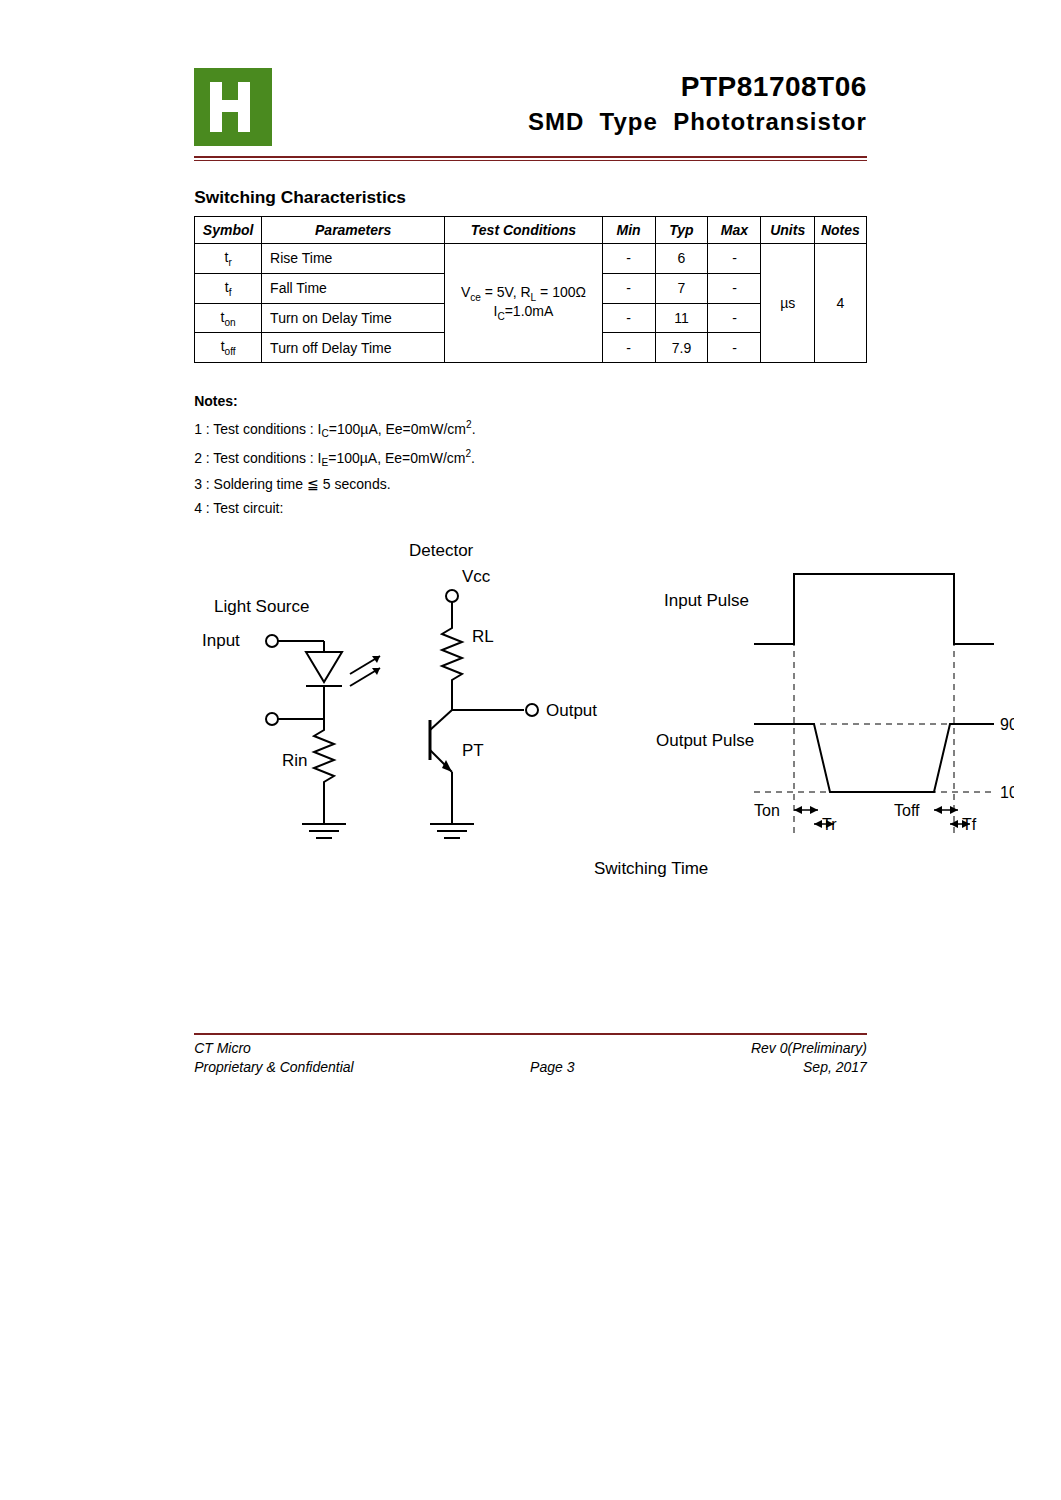PTP81708T06
SMD Type Phototransistor
Switching Characteristics
| Symbol | Parameters | Test Conditions | Min | Typ | Max | Units | Notes |
| --- | --- | --- | --- | --- | --- | --- | --- |
| t r | Rise Time | V ce = 5V, R L = 100Ω I C =1.0mA | - | 6 | - | µs | 4 |
| t f | Fall Time | - | 7 | - |
| t on | Turn on Delay Time | - | 11 | - |
| t off | Turn off Delay Time | - | 7.9 | - |
Notes:
1 : Test conditions : IC=100µA, Ee=0mW/cm2.
2 : Test conditions : IE=100µA, Ee=0mW/cm2.
3 : Soldering time ≦ 5 seconds.
4 : Test circuit:
Detector Light Source Input Rin Vcc RL Output PT Input Pulse Output Pulse 90% 10% Ton Tr Toff Tf Switching Time
CT Micro
Proprietary & Confidential
Page 3
Rev 0(Preliminary)
Sep, 2017